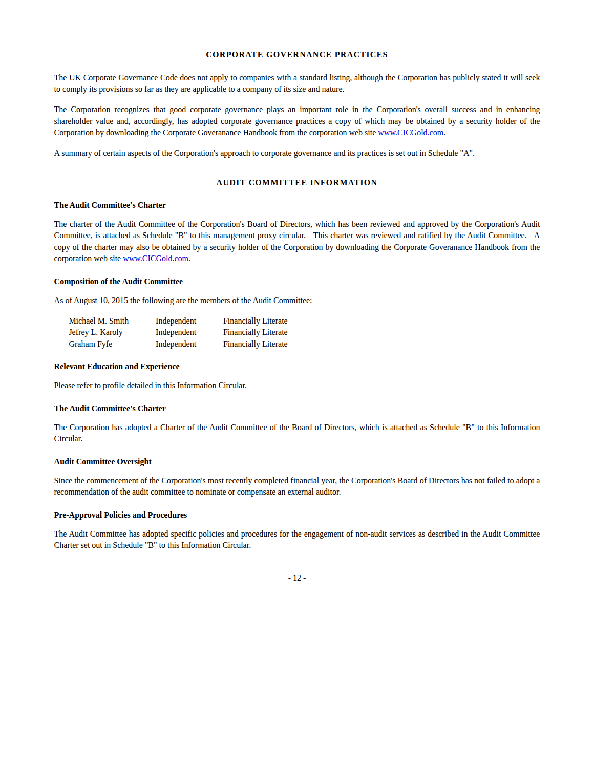CORPORATE GOVERNANCE PRACTICES
The UK Corporate Governance Code does not apply to companies with a standard listing, although the Corporation has publicly stated it will seek to comply its provisions so far as they are applicable to a company of its size and nature.
The Corporation recognizes that good corporate governance plays an important role in the Corporation's overall success and in enhancing shareholder value and, accordingly, has adopted corporate governance practices a copy of which may be obtained by a security holder of the Corporation by downloading the Corporate Goveranance Handbook from the corporation web site www.CICGold.com.
A summary of certain aspects of the Corporation's approach to corporate governance and its practices is set out in Schedule "A".
AUDIT COMMITTEE INFORMATION
The Audit Committee's Charter
The charter of the Audit Committee of the Corporation's Board of Directors, which has been reviewed and approved by the Corporation's Audit Committee, is attached as Schedule "B" to this management proxy circular. This charter was reviewed and ratified by the Audit Committee. A copy of the charter may also be obtained by a security holder of the Corporation by downloading the Corporate Goveranance Handbook from the corporation web site www.CICGold.com.
Composition of the Audit Committee
As of August 10, 2015 the following are the members of the Audit Committee:
| Michael M. Smith | Independent | Financially Literate |
| Jefrey L. Karoly | Independent | Financially Literate |
| Graham Fyfe | Independent | Financially Literate |
Relevant Education and Experience
Please refer to profile detailed in this Information Circular.
The Audit Committee's Charter
The Corporation has adopted a Charter of the Audit Committee of the Board of Directors, which is attached as Schedule "B" to this Information Circular.
Audit Committee Oversight
Since the commencement of the Corporation's most recently completed financial year, the Corporation's Board of Directors has not failed to adopt a recommendation of the audit committee to nominate or compensate an external auditor.
Pre-Approval Policies and Procedures
The Audit Committee has adopted specific policies and procedures for the engagement of non-audit services as described in the Audit Committee Charter set out in Schedule "B" to this Information Circular.
- 12 -